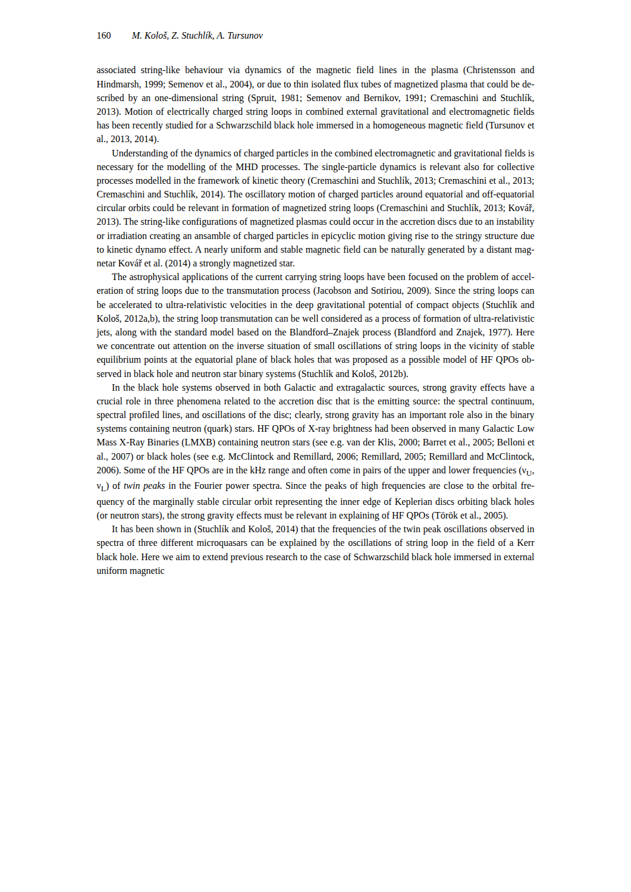160 M. Kološ, Z. Stuchlík, A. Tursunov
associated string-like behaviour via dynamics of the magnetic field lines in the plasma (Christensson and Hindmarsh, 1999; Semenov et al., 2004), or due to thin isolated flux tubes of magnetized plasma that could be described by an one-dimensional string (Spruit, 1981; Semenov and Bernikov, 1991; Cremaschini and Stuchlík, 2013). Motion of electrically charged string loops in combined external gravitational and electromagnetic fields has been recently studied for a Schwarzschild black hole immersed in a homogeneous magnetic field (Tursunov et al., 2013, 2014).
Understanding of the dynamics of charged particles in the combined electromagnetic and gravitational fields is necessary for the modelling of the MHD processes. The single-particle dynamics is relevant also for collective processes modelled in the framework of kinetic theory (Cremaschini and Stuchlík, 2013; Cremaschini et al., 2013; Cremaschini and Stuchlík, 2014). The oscillatory motion of charged particles around equatorial and off-equatorial circular orbits could be relevant in formation of magnetized string loops (Cremaschini and Stuchlík, 2013; Kovář, 2013). The string-like configurations of magnetized plasmas could occur in the accretion discs due to an instability or irradiation creating an ansamble of charged particles in epicyclic motion giving rise to the stringy structure due to kinetic dynamo effect. A nearly uniform and stable magnetic field can be naturally generated by a distant magnetar Kovář et al. (2014) a strongly magnetized star.
The astrophysical applications of the current carrying string loops have been focused on the problem of acceleration of string loops due to the transmutation process (Jacobson and Sotiriou, 2009). Since the string loops can be accelerated to ultra-relativistic velocities in the deep gravitational potential of compact objects (Stuchlík and Kološ, 2012a,b), the string loop transmutation can be well considered as a process of formation of ultra-relativistic jets, along with the standard model based on the Blandford–Znajek process (Blandford and Znajek, 1977). Here we concentrate out attention on the inverse situation of small oscillations of string loops in the vicinity of stable equilibrium points at the equatorial plane of black holes that was proposed as a possible model of HF QPOs observed in black hole and neutron star binary systems (Stuchlík and Kološ, 2012b).
In the black hole systems observed in both Galactic and extragalactic sources, strong gravity effects have a crucial role in three phenomena related to the accretion disc that is the emitting source: the spectral continuum, spectral profiled lines, and oscillations of the disc; clearly, strong gravity has an important role also in the binary systems containing neutron (quark) stars. HF QPOs of X-ray brightness had been observed in many Galactic Low Mass X-Ray Binaries (LMXB) containing neutron stars (see e.g. van der Klis, 2000; Barret et al., 2005; Belloni et al., 2007) or black holes (see e.g. McClintock and Remillard, 2006; Remillard, 2005; Remillard and McClintock, 2006). Some of the HF QPOs are in the kHz range and often come in pairs of the upper and lower frequencies (νU, νL) of twin peaks in the Fourier power spectra. Since the peaks of high frequencies are close to the orbital frequency of the marginally stable circular orbit representing the inner edge of Keplerian discs orbiting black holes (or neutron stars), the strong gravity effects must be relevant in explaining of HF QPOs (Török et al., 2005).
It has been shown in (Stuchlík and Kološ, 2014) that the frequencies of the twin peak oscillations observed in spectra of three different microquasars can be explained by the oscillations of string loop in the field of a Kerr black hole. Here we aim to extend previous research to the case of Schwarzschild black hole immersed in external uniform magnetic